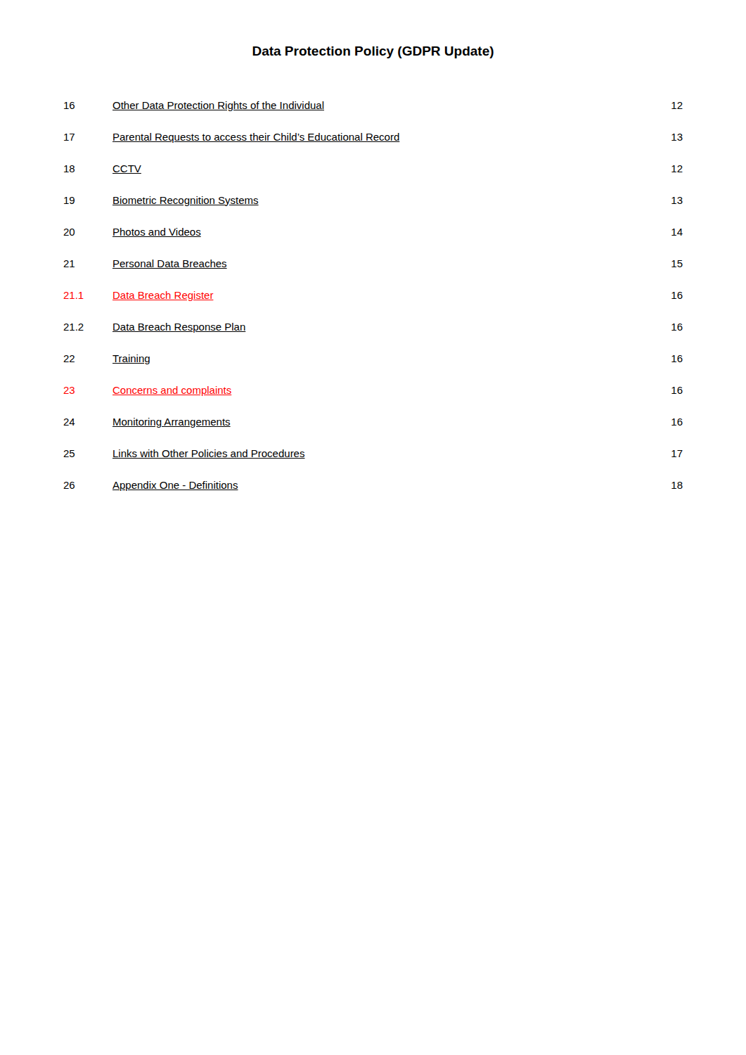Data Protection Policy (GDPR Update)
| 16 | Other Data Protection Rights of the Individual | 12 |
| 17 | Parental Requests to access their Child’s Educational Record | 13 |
| 18 | CCTV | 12 |
| 19 | Biometric Recognition Systems | 13 |
| 20 | Photos and Videos | 14 |
| 21 | Personal Data Breaches | 15 |
| 21.1 | Data Breach Register | 16 |
| 21.2 | Data Breach Response Plan | 16 |
| 22 | Training | 16 |
| 23 | Concerns and complaints | 16 |
| 24 | Monitoring Arrangements | 16 |
| 25 | Links with Other Policies and Procedures | 17 |
| 26 | Appendix One - Definitions | 18 |